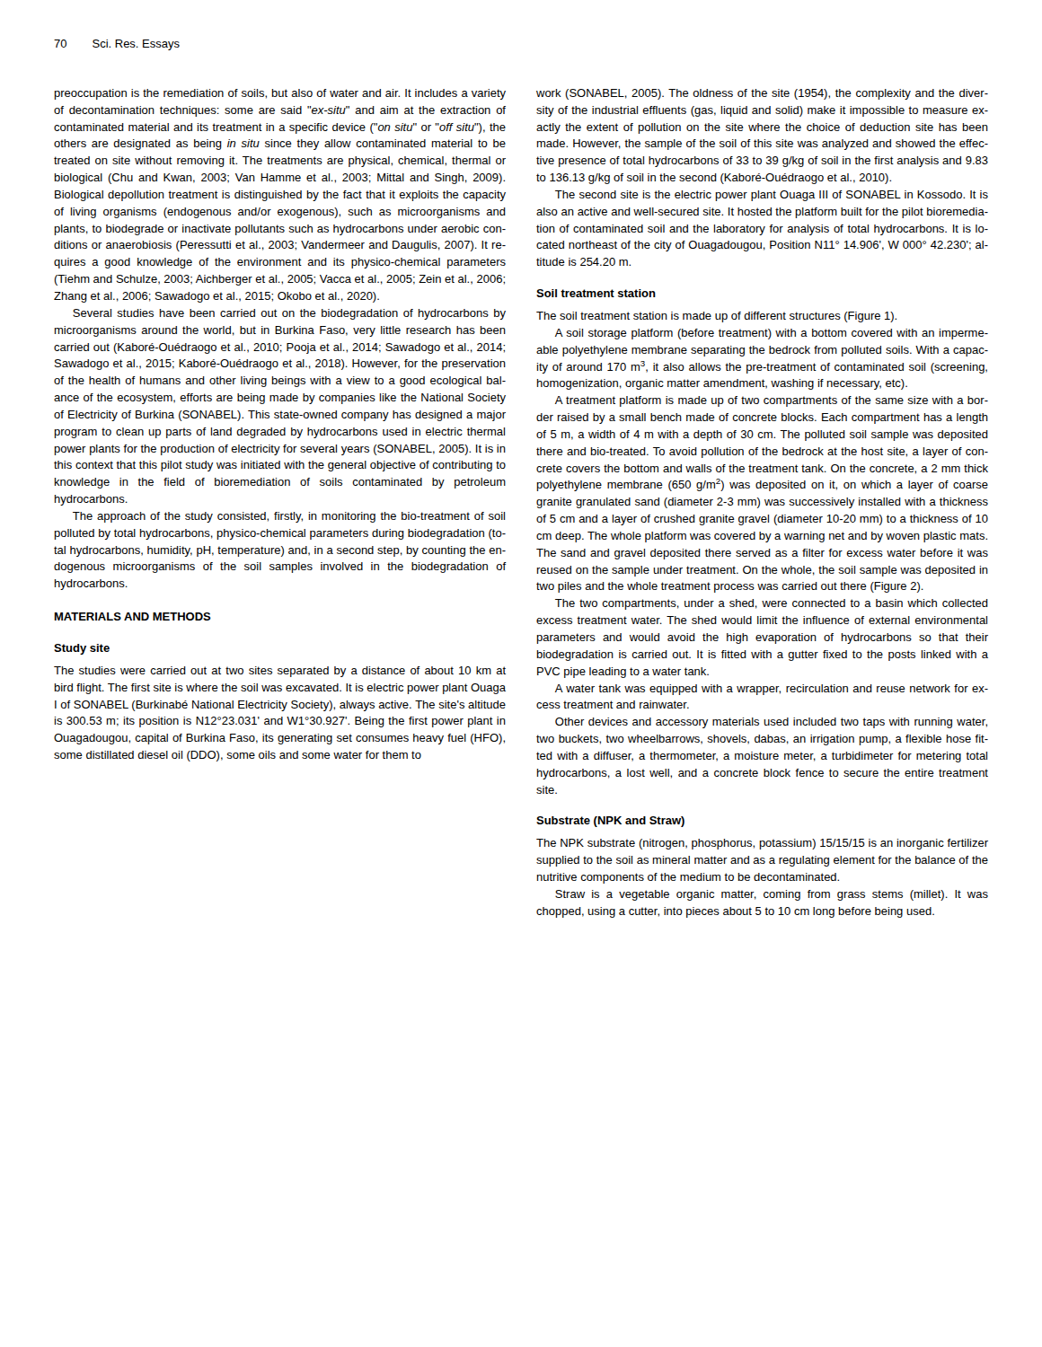70 Sci. Res. Essays
preoccupation is the remediation of soils, but also of water and air. It includes a variety of decontamination techniques: some are said "ex-situ" and aim at the extraction of contaminated material and its treatment in a specific device ("on situ" or "off situ"), the others are designated as being in situ since they allow contaminated material to be treated on site without removing it. The treatments are physical, chemical, thermal or biological (Chu and Kwan, 2003; Van Hamme et al., 2003; Mittal and Singh, 2009). Biological depollution treatment is distinguished by the fact that it exploits the capacity of living organisms (endogenous and/or exogenous), such as microorganisms and plants, to biodegrade or inactivate pollutants such as hydrocarbons under aerobic conditions or anaerobiosis (Peressutti et al., 2003; Vandermeer and Daugulis, 2007). It requires a good knowledge of the environment and its physico-chemical parameters (Tiehm and Schulze, 2003; Aichberger et al., 2005; Vacca et al., 2005; Zein et al., 2006; Zhang et al., 2006; Sawadogo et al., 2015; Okobo et al., 2020).
Several studies have been carried out on the biodegradation of hydrocarbons by microorganisms around the world, but in Burkina Faso, very little research has been carried out (Kaboré-Ouédraogo et al., 2010; Pooja et al., 2014; Sawadogo et al., 2014; Sawadogo et al., 2015; Kaboré-Ouédraogo et al., 2018). However, for the preservation of the health of humans and other living beings with a view to a good ecological balance of the ecosystem, efforts are being made by companies like the National Society of Electricity of Burkina (SONABEL). This state-owned company has designed a major program to clean up parts of land degraded by hydrocarbons used in electric thermal power plants for the production of electricity for several years (SONABEL, 2005). It is in this context that this pilot study was initiated with the general objective of contributing to knowledge in the field of bioremediation of soils contaminated by petroleum hydrocarbons.
The approach of the study consisted, firstly, in monitoring the bio-treatment of soil polluted by total hydrocarbons, physico-chemical parameters during biodegradation (total hydrocarbons, humidity, pH, temperature) and, in a second step, by counting the endogenous microorganisms of the soil samples involved in the biodegradation of hydrocarbons.
MATERIALS AND METHODS
Study site
The studies were carried out at two sites separated by a distance of about 10 km at bird flight. The first site is where the soil was excavated. It is electric power plant Ouaga I of SONABEL (Burkinabé National Electricity Society), always active. The site's altitude is 300.53 m; its position is N12°23.031' and W1°30.927'. Being the first power plant in Ouagadougou, capital of Burkina Faso, its generating set consumes heavy fuel (HFO), some distillated diesel oil (DDO), some oils and some water for them to
work (SONABEL, 2005). The oldness of the site (1954), the complexity and the diversity of the industrial effluents (gas, liquid and solid) make it impossible to measure exactly the extent of pollution on the site where the choice of deduction site has been made. However, the sample of the soil of this site was analyzed and showed the effective presence of total hydrocarbons of 33 to 39 g/kg of soil in the first analysis and 9.83 to 136.13 g/kg of soil in the second (Kaboré-Ouédraogo et al., 2010).
The second site is the electric power plant Ouaga III of SONABEL in Kossodo. It is also an active and well-secured site. It hosted the platform built for the pilot bioremediation of contaminated soil and the laboratory for analysis of total hydrocarbons. It is located northeast of the city of Ouagadougou, Position N11° 14.906', W 000° 42.230'; altitude is 254.20 m.
Soil treatment station
The soil treatment station is made up of different structures (Figure 1).
A soil storage platform (before treatment) with a bottom covered with an impermeable polyethylene membrane separating the bedrock from polluted soils. With a capacity of around 170 m3, it also allows the pre-treatment of contaminated soil (screening, homogenization, organic matter amendment, washing if necessary, etc).
A treatment platform is made up of two compartments of the same size with a border raised by a small bench made of concrete blocks. Each compartment has a length of 5 m, a width of 4 m with a depth of 30 cm. The polluted soil sample was deposited there and bio-treated. To avoid pollution of the bedrock at the host site, a layer of concrete covers the bottom and walls of the treatment tank. On the concrete, a 2 mm thick polyethylene membrane (650 g/m2) was deposited on it, on which a layer of coarse granite granulated sand (diameter 2-3 mm) was successively installed with a thickness of 5 cm and a layer of crushed granite gravel (diameter 10-20 mm) to a thickness of 10 cm deep. The whole platform was covered by a warning net and by woven plastic mats. The sand and gravel deposited there served as a filter for excess water before it was reused on the sample under treatment. On the whole, the soil sample was deposited in two piles and the whole treatment process was carried out there (Figure 2).
The two compartments, under a shed, were connected to a basin which collected excess treatment water. The shed would limit the influence of external environmental parameters and would avoid the high evaporation of hydrocarbons so that their biodegradation is carried out. It is fitted with a gutter fixed to the posts linked with a PVC pipe leading to a water tank.
A water tank was equipped with a wrapper, recirculation and reuse network for excess treatment and rainwater.
Other devices and accessory materials used included two taps with running water, two buckets, two wheelbarrows, shovels, dabas, an irrigation pump, a flexible hose fitted with a diffuser, a thermometer, a moisture meter, a turbidimeter for metering total hydrocarbons, a lost well, and a concrete block fence to secure the entire treatment site.
Substrate (NPK and Straw)
The NPK substrate (nitrogen, phosphorus, potassium) 15/15/15 is an inorganic fertilizer supplied to the soil as mineral matter and as a regulating element for the balance of the nutritive components of the medium to be decontaminated.
Straw is a vegetable organic matter, coming from grass stems (millet). It was chopped, using a cutter, into pieces about 5 to 10 cm long before being used.